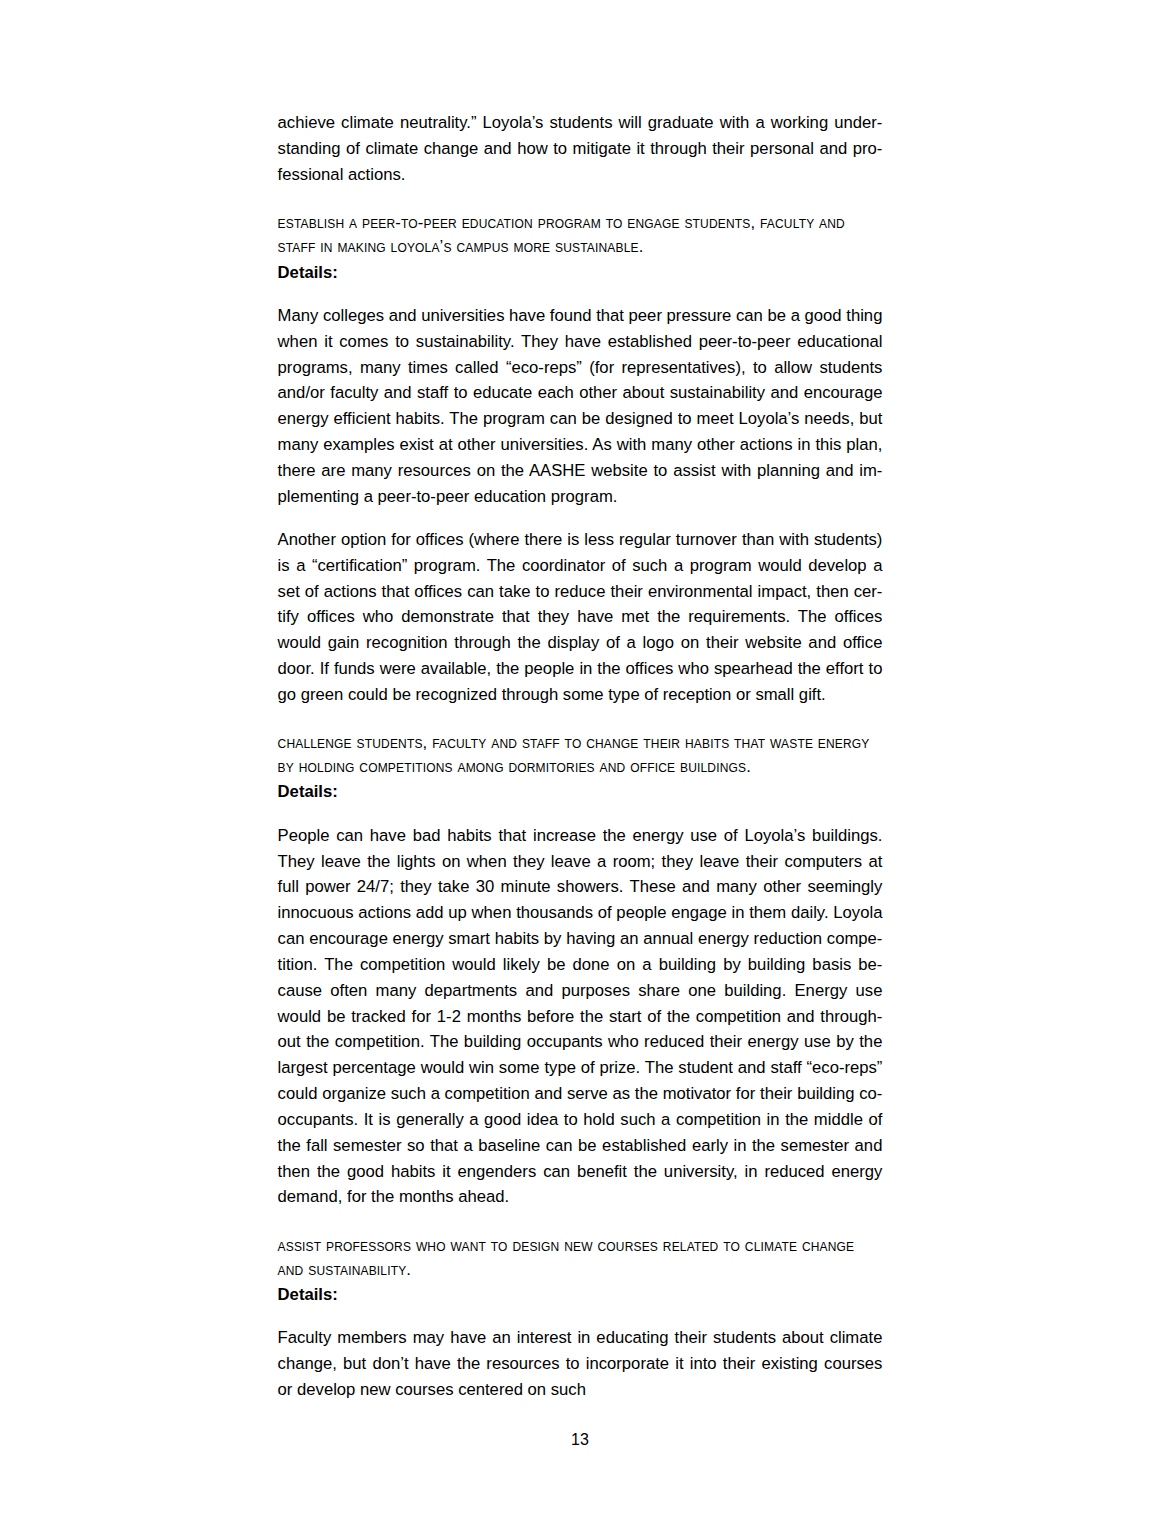achieve climate neutrality.” Loyola’s students will graduate with a working understanding of climate change and how to mitigate it through their personal and professional actions.
Establish a peer-to-peer education program to engage students, faculty and staff in making Loyola’s campus more sustainable.
Details:
Many colleges and universities have found that peer pressure can be a good thing when it comes to sustainability. They have established peer-to-peer educational programs, many times called “eco-reps” (for representatives), to allow students and/or faculty and staff to educate each other about sustainability and encourage energy efficient habits. The program can be designed to meet Loyola’s needs, but many examples exist at other universities. As with many other actions in this plan, there are many resources on the AASHE website to assist with planning and implementing a peer-to-peer education program.
Another option for offices (where there is less regular turnover than with students) is a “certification” program. The coordinator of such a program would develop a set of actions that offices can take to reduce their environmental impact, then certify offices who demonstrate that they have met the requirements. The offices would gain recognition through the display of a logo on their website and office door. If funds were available, the people in the offices who spearhead the effort to go green could be recognized through some type of reception or small gift.
Challenge students, faculty and staff to change their habits that waste energy by holding competitions among dormitories and office buildings.
Details:
People can have bad habits that increase the energy use of Loyola’s buildings. They leave the lights on when they leave a room; they leave their computers at full power 24/7; they take 30 minute showers. These and many other seemingly innocuous actions add up when thousands of people engage in them daily. Loyola can encourage energy smart habits by having an annual energy reduction competition. The competition would likely be done on a building by building basis because often many departments and purposes share one building. Energy use would be tracked for 1-2 months before the start of the competition and throughout the competition. The building occupants who reduced their energy use by the largest percentage would win some type of prize. The student and staff “eco-reps” could organize such a competition and serve as the motivator for their building co-occupants. It is generally a good idea to hold such a competition in the middle of the fall semester so that a baseline can be established early in the semester and then the good habits it engenders can benefit the university, in reduced energy demand, for the months ahead.
Assist professors who want to design new courses related to climate change and sustainability.
Details:
Faculty members may have an interest in educating their students about climate change, but don’t have the resources to incorporate it into their existing courses or develop new courses centered on such
13